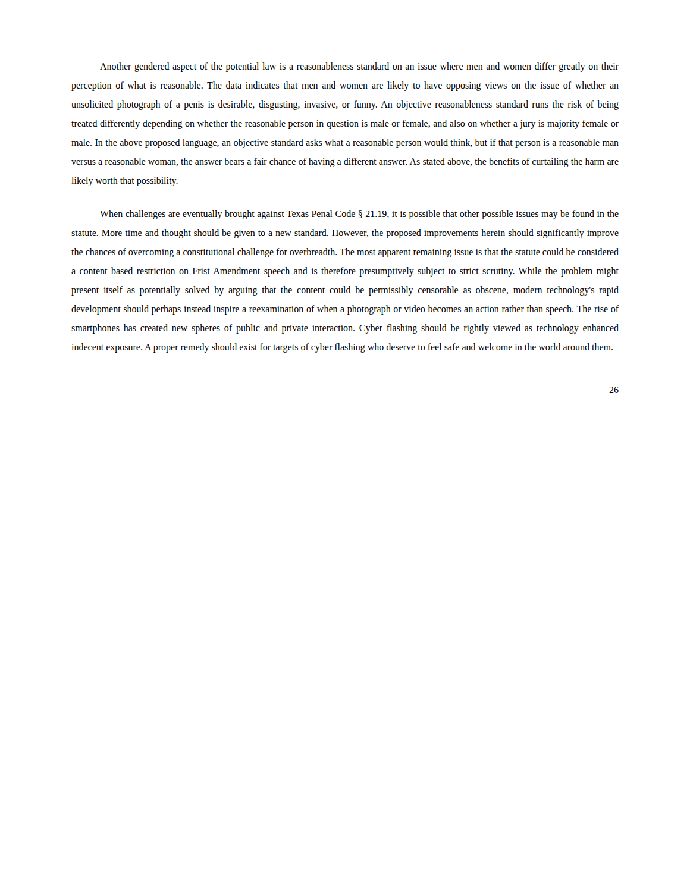Another gendered aspect of the potential law is a reasonableness standard on an issue where men and women differ greatly on their perception of what is reasonable. The data indicates that men and women are likely to have opposing views on the issue of whether an unsolicited photograph of a penis is desirable, disgusting, invasive, or funny. An objective reasonableness standard runs the risk of being treated differently depending on whether the reasonable person in question is male or female, and also on whether a jury is majority female or male. In the above proposed language, an objective standard asks what a reasonable person would think, but if that person is a reasonable man versus a reasonable woman, the answer bears a fair chance of having a different answer. As stated above, the benefits of curtailing the harm are likely worth that possibility.
When challenges are eventually brought against Texas Penal Code § 21.19, it is possible that other possible issues may be found in the statute. More time and thought should be given to a new standard. However, the proposed improvements herein should significantly improve the chances of overcoming a constitutional challenge for overbreadth. The most apparent remaining issue is that the statute could be considered a content based restriction on Frist Amendment speech and is therefore presumptively subject to strict scrutiny. While the problem might present itself as potentially solved by arguing that the content could be permissibly censorable as obscene, modern technology's rapid development should perhaps instead inspire a reexamination of when a photograph or video becomes an action rather than speech. The rise of smartphones has created new spheres of public and private interaction. Cyber flashing should be rightly viewed as technology enhanced indecent exposure. A proper remedy should exist for targets of cyber flashing who deserve to feel safe and welcome in the world around them.
26